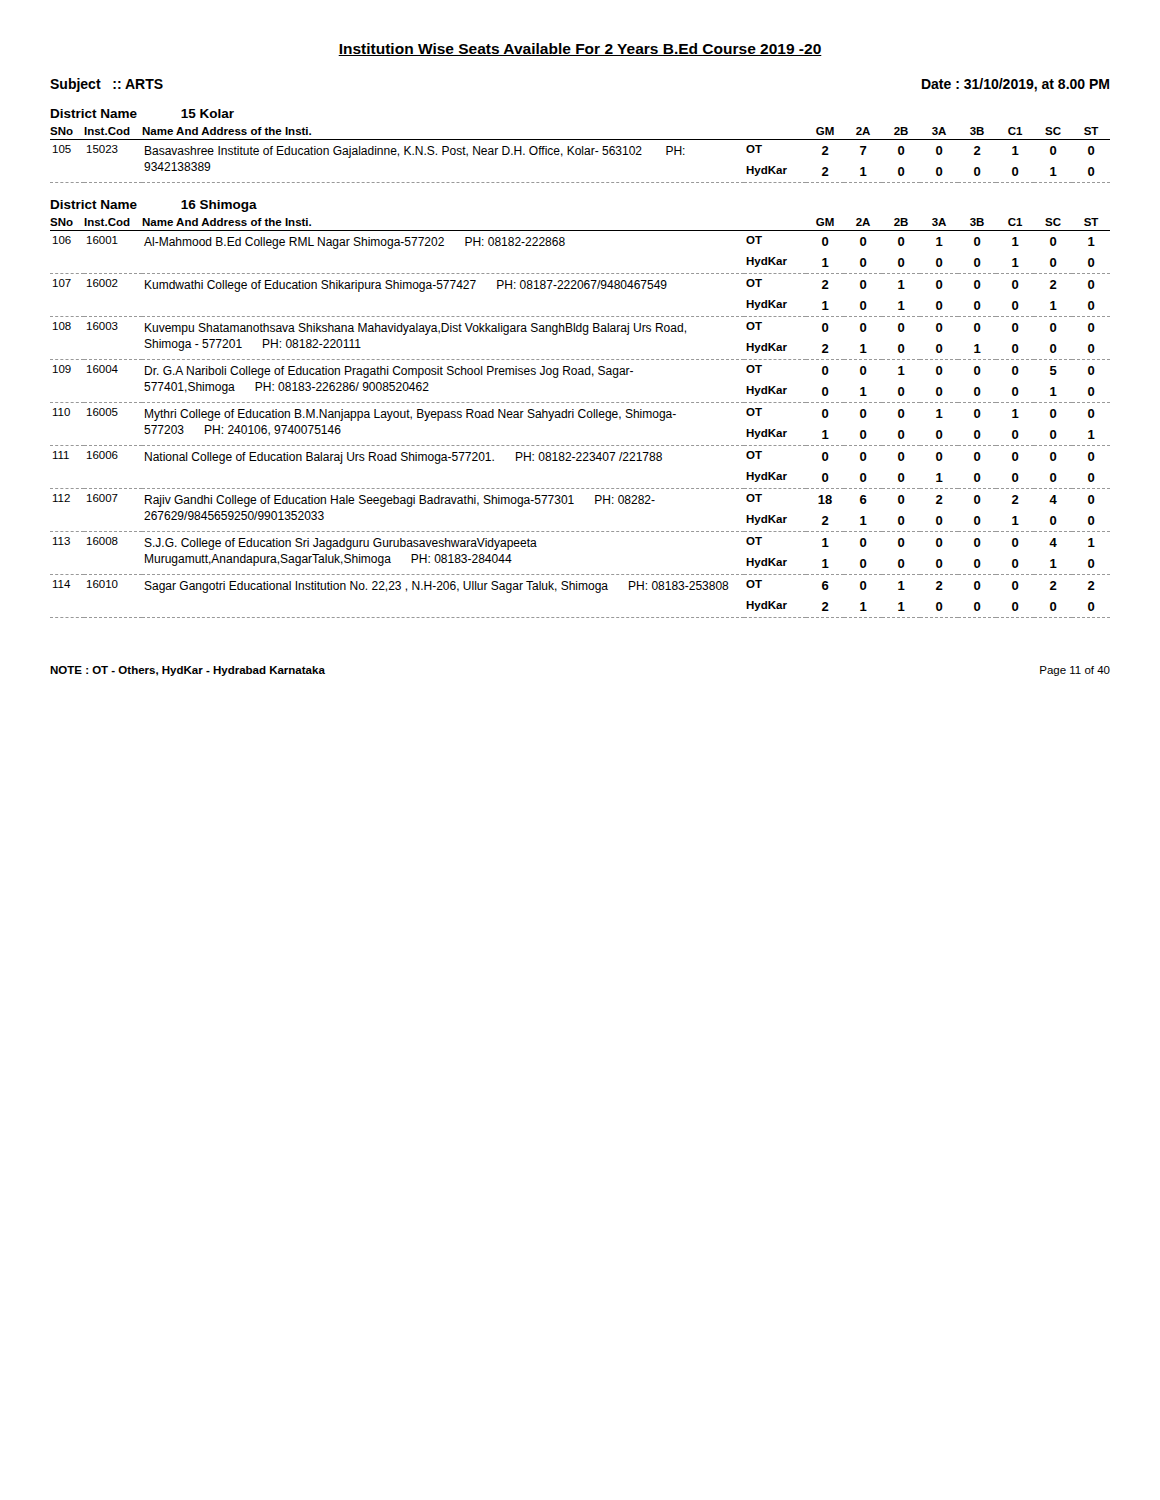Institution Wise Seats Available For 2 Years B.Ed Course 2019 -20
Subject :: ARTS
Date : 31/10/2019, at 8.00 PM
District Name 15 Kolar
| SNo | Inst.Cod | Name And Address of the Insti. | | GM | 2A | 2B | 3A | 3B | C1 | SC | ST |
| --- | --- | --- | --- | --- | --- | --- | --- | --- | --- | --- | --- |
| 105 | 15023 | Basavashree Institute of Education Gajaladinne, K.N.S. Post, Near D.H. Office, Kolar- 563102 PH: 9342138389 | OT | 2 | 7 | 0 | 0 | 2 | 1 | 0 | 0 |
| HydKar | 2 | 1 | 0 | 0 | 0 | 0 | 1 | 0 |
District Name 16 Shimoga
| SNo | Inst.Cod | Name And Address of the Insti. | | GM | 2A | 2B | 3A | 3B | C1 | SC | ST |
| --- | --- | --- | --- | --- | --- | --- | --- | --- | --- | --- | --- |
| 106 | 16001 | Al-Mahmood B.Ed College RML Nagar Shimoga-577202 PH: 08182-222868 | OT | 0 | 0 | 0 | 1 | 0 | 1 | 0 | 1 |
| HydKar | 1 | 0 | 0 | 0 | 0 | 1 | 0 | 0 |
| 107 | 16002 | Kumdwathi College of Education Shikaripura Shimoga-577427 PH: 08187-222067/9480467549 | OT | 2 | 0 | 1 | 0 | 0 | 0 | 2 | 0 |
| HydKar | 1 | 0 | 1 | 0 | 0 | 0 | 1 | 0 |
| 108 | 16003 | Kuvempu Shatamanothsava Shikshana Mahavidyalaya,Dist Vokkaligara SanghBldg Balaraj Urs Road, Shimoga - 577201 PH: 08182-220111 | OT | 0 | 0 | 0 | 0 | 0 | 0 | 0 | 0 |
| HydKar | 2 | 1 | 0 | 0 | 1 | 0 | 0 | 0 |
| 109 | 16004 | Dr. G.A Nariboli College of Education Pragathi Composit School Premises Jog Road, Sagar-577401,Shimoga PH: 08183-226286/ 9008520462 | OT | 0 | 0 | 1 | 0 | 0 | 0 | 5 | 0 |
| HydKar | 0 | 1 | 0 | 0 | 0 | 0 | 1 | 0 |
| 110 | 16005 | Mythri College of Education B.M.Nanjappa Layout, Byepass Road Near Sahyadri College, Shimoga-577203 PH: 240106, 9740075146 | OT | 0 | 0 | 0 | 1 | 0 | 1 | 0 | 0 |
| HydKar | 1 | 0 | 0 | 0 | 0 | 0 | 0 | 1 |
| 111 | 16006 | National College of Education Balaraj Urs Road Shimoga-577201. PH: 08182-223407 /221788 | OT | 0 | 0 | 0 | 0 | 0 | 0 | 0 | 0 |
| HydKar | 0 | 0 | 0 | 1 | 0 | 0 | 0 | 0 |
| 112 | 16007 | Rajiv Gandhi College of Education Hale Seegebagi Badravathi, Shimoga-577301 PH: 08282-267629/9845659250/9901352033 | OT | 18 | 6 | 0 | 2 | 0 | 2 | 4 | 0 |
| HydKar | 2 | 1 | 0 | 0 | 0 | 1 | 0 | 0 |
| 113 | 16008 | S.J.G. College of Education Sri Jagadguru GurubasaveshwaraVidyapeeta Murugamutt,Anandapura,SagarTaluk,Shimoga PH: 08183-284044 | OT | 1 | 0 | 0 | 0 | 0 | 0 | 4 | 1 |
| HydKar | 1 | 0 | 0 | 0 | 0 | 0 | 1 | 0 |
| 114 | 16010 | Sagar Gangotri Educational Institution No. 22,23 , N.H-206, Ullur Sagar Taluk, Shimoga PH: 08183-253808 | OT | 6 | 0 | 1 | 2 | 0 | 0 | 2 | 2 |
| HydKar | 2 | 1 | 1 | 0 | 0 | 0 | 0 | 0 |
NOTE : OT - Others, HydKar - Hydrabad Karnataka
Page 11 of 40